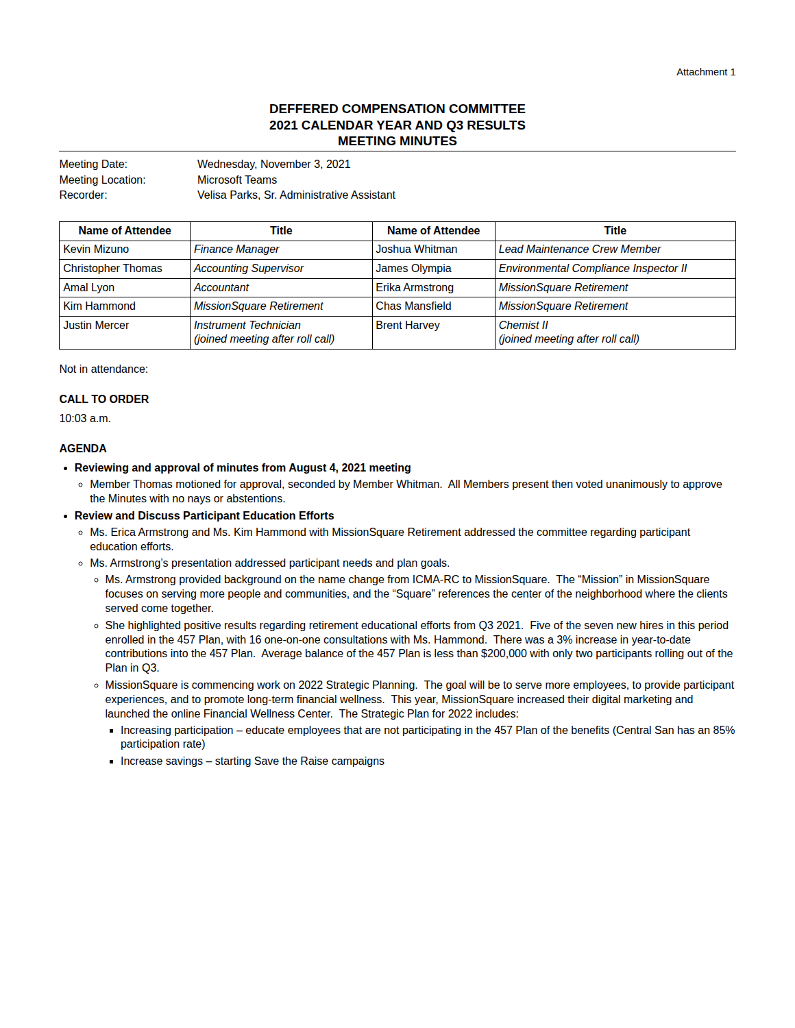Attachment 1
DEFFERED COMPENSATION COMMITTEE
2021 CALENDAR YEAR AND Q3 RESULTS
MEETING MINUTES
| Meeting Date: | Wednesday, November 3, 2021 |
| Meeting Location: | Microsoft Teams |
| Recorder: | Velisa Parks, Sr. Administrative Assistant |
| Name of Attendee | Title | Name of Attendee | Title |
| --- | --- | --- | --- |
| Kevin Mizuno | Finance Manager | Joshua Whitman | Lead Maintenance Crew Member |
| Christopher Thomas | Accounting Supervisor | James Olympia | Environmental Compliance Inspector II |
| Amal Lyon | Accountant | Erika Armstrong | MissionSquare Retirement |
| Kim Hammond | MissionSquare Retirement | Chas Mansfield | MissionSquare Retirement |
| Justin Mercer | Instrument Technician (joined meeting after roll call) | Brent Harvey | Chemist II (joined meeting after roll call) |
Not in attendance:
CALL TO ORDER
10:03 a.m.
AGENDA
Reviewing and approval of minutes from August 4, 2021 meeting
Member Thomas motioned for approval, seconded by Member Whitman. All Members present then voted unanimously to approve the Minutes with no nays or abstentions.
Review and Discuss Participant Education Efforts
Ms. Erica Armstrong and Ms. Kim Hammond with MissionSquare Retirement addressed the committee regarding participant education efforts.
Ms. Armstrong’s presentation addressed participant needs and plan goals.
Ms. Armstrong provided background on the name change from ICMA-RC to MissionSquare. The “Mission” in MissionSquare focuses on serving more people and communities, and the “Square” references the center of the neighborhood where the clients served come together.
She highlighted positive results regarding retirement educational efforts from Q3 2021. Five of the seven new hires in this period enrolled in the 457 Plan, with 16 one-on-one consultations with Ms. Hammond. There was a 3% increase in year-to-date contributions into the 457 Plan. Average balance of the 457 Plan is less than $200,000 with only two participants rolling out of the Plan in Q3.
MissionSquare is commencing work on 2022 Strategic Planning. The goal will be to serve more employees, to provide participant experiences, and to promote long-term financial wellness. This year, MissionSquare increased their digital marketing and launched the online Financial Wellness Center. The Strategic Plan for 2022 includes:
Increasing participation – educate employees that are not participating in the 457 Plan of the benefits (Central San has an 85% participation rate)
Increase savings – starting Save the Raise campaigns